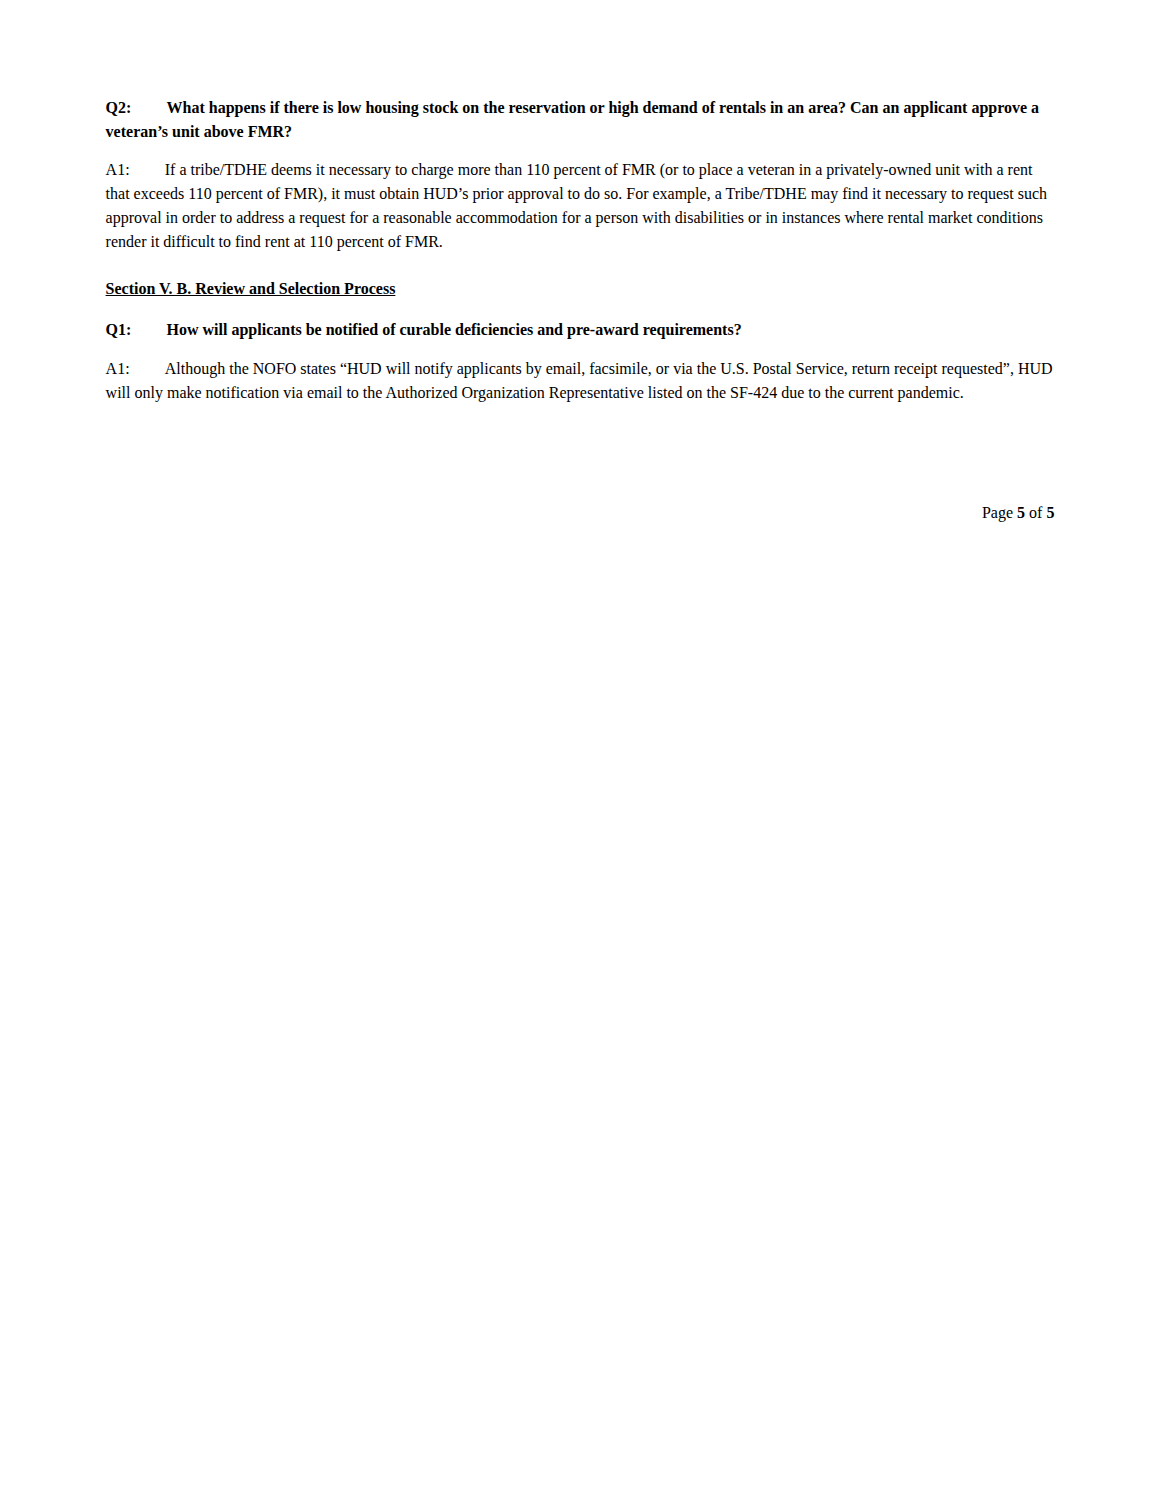Q2: What happens if there is low housing stock on the reservation or high demand of rentals in an area? Can an applicant approve a veteran’s unit above FMR?
A1: If a tribe/TDHE deems it necessary to charge more than 110 percent of FMR (or to place a veteran in a privately-owned unit with a rent that exceeds 110 percent of FMR), it must obtain HUD’s prior approval to do so. For example, a Tribe/TDHE may find it necessary to request such approval in order to address a request for a reasonable accommodation for a person with disabilities or in instances where rental market conditions render it difficult to find rent at 110 percent of FMR.
Section V. B. Review and Selection Process
Q1: How will applicants be notified of curable deficiencies and pre-award requirements?
A1: Although the NOFO states “HUD will notify applicants by email, facsimile, or via the U.S. Postal Service, return receipt requested”, HUD will only make notification via email to the Authorized Organization Representative listed on the SF-424 due to the current pandemic.
Page 5 of 5